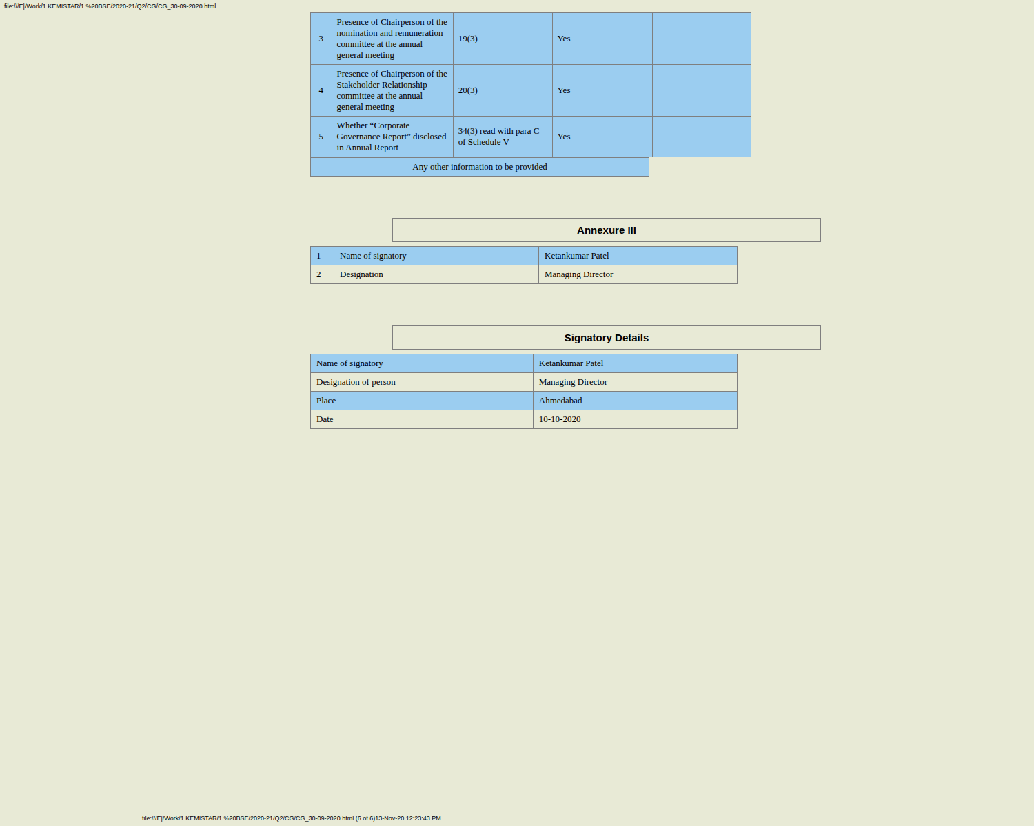file:///E|/Work/1.KEMISTAR/1.%20BSE/2020-21/Q2/CG/CG_30-09-2020.html
| 3 | Presence of Chairperson of the nomination and remuneration committee at the annual general meeting | 19(3) | Yes | |
| 4 | Presence of Chairperson of the Stakeholder Relationship committee at the annual general meeting | 20(3) | Yes | |
| 5 | Whether “Corporate Governance Report” disclosed in Annual Report | 34(3) read with para C of Schedule V | Yes | |
Any other information to be provided
Annexure III
| 1 | Name of signatory | Ketankumar Patel |
| 2 | Designation | Managing Director |
Signatory Details
| Name of signatory | Ketankumar Patel |
| Designation of person | Managing Director |
| Place | Ahmedabad |
| Date | 10-10-2020 |
file:///E|/Work/1.KEMISTAR/1.%20BSE/2020-21/Q2/CG/CG_30-09-2020.html (6 of 6)13-Nov-20 12:23:43 PM